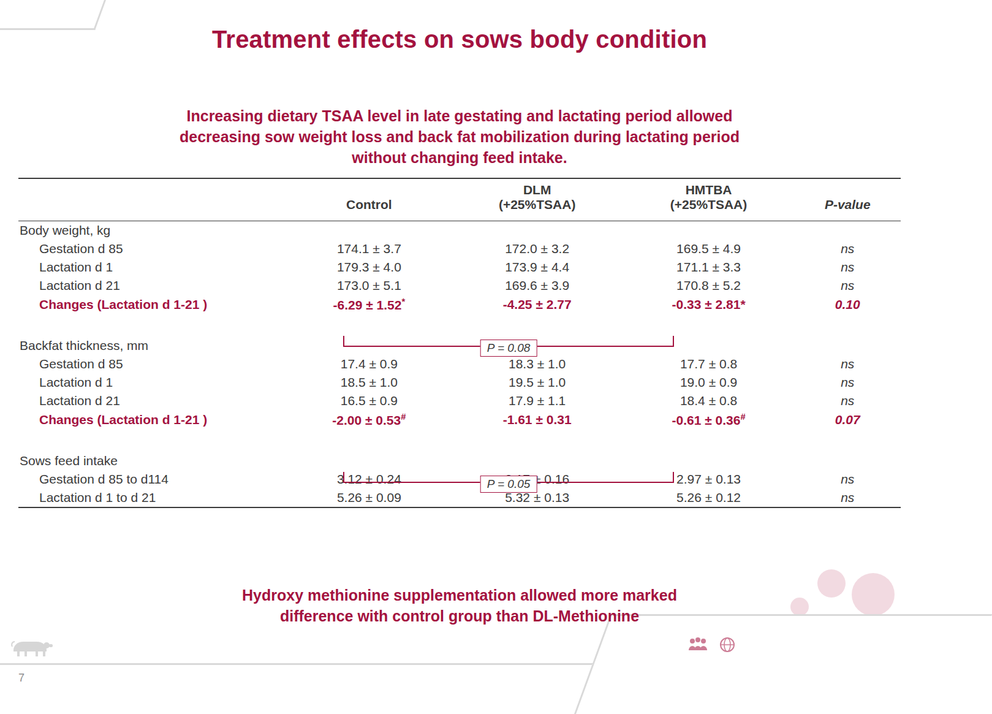Treatment effects on sows body condition
Increasing dietary TSAA level in late gestating and lactating period allowed
decreasing sow weight loss and back fat mobilization during lactating period
without changing feed intake.
| | Control | DLM (+25%TSAA) | HMTBA (+25%TSAA) | P-value |
| --- | --- | --- | --- | --- |
| Body weight, kg | | | | |
| Gestation d 85 | 174.1 ± 3.7 | 172.0 ± 3.2 | 169.5 ± 4.9 | ns |
| Lactation d 1 | 179.3 ± 4.0 | 173.9 ± 4.4 | 171.1 ± 3.3 | ns |
| Lactation d 21 | 173.0 ± 5.1 | 169.6 ± 3.9 | 170.8 ± 5.2 | ns |
| Changes (Lactation d 1-21 ) | -6.29 ± 1.52 * | -4.25 ± 2.77 | -0.33 ± 2.81* | 0.10 |
| Backfat thickness, mm | | | | |
| Gestation d 85 | 17.4 ± 0.9 | 18.3 ± 1.0 | 17.7 ± 0.8 | ns |
| Lactation d 1 | 18.5 ± 1.0 | 19.5 ± 1.0 | 19.0 ± 0.9 | ns |
| Lactation d 21 | 16.5 ± 0.9 | 17.9 ± 1.1 | 18.4 ± 0.8 | ns |
| Changes (Lactation d 1-21 ) | -2.00 ± 0.53 # | -1.61 ± 0.31 | -0.61 ± 0.36 # | 0.07 |
| Sows feed intake | | | | |
| Gestation d 85 to d114 | 3.12 ± 0.24 | 3.17 ± 0.16 | 2.97 ± 0.13 | ns |
| Lactation d 1 to d 21 | 5.26 ± 0.09 | 5.32 ± 0.13 | 5.26 ± 0.12 | ns |
P = 0.08
P = 0.05
Hydroxy methionine supplementation allowed more marked
difference with control group than DL-Methionine
7